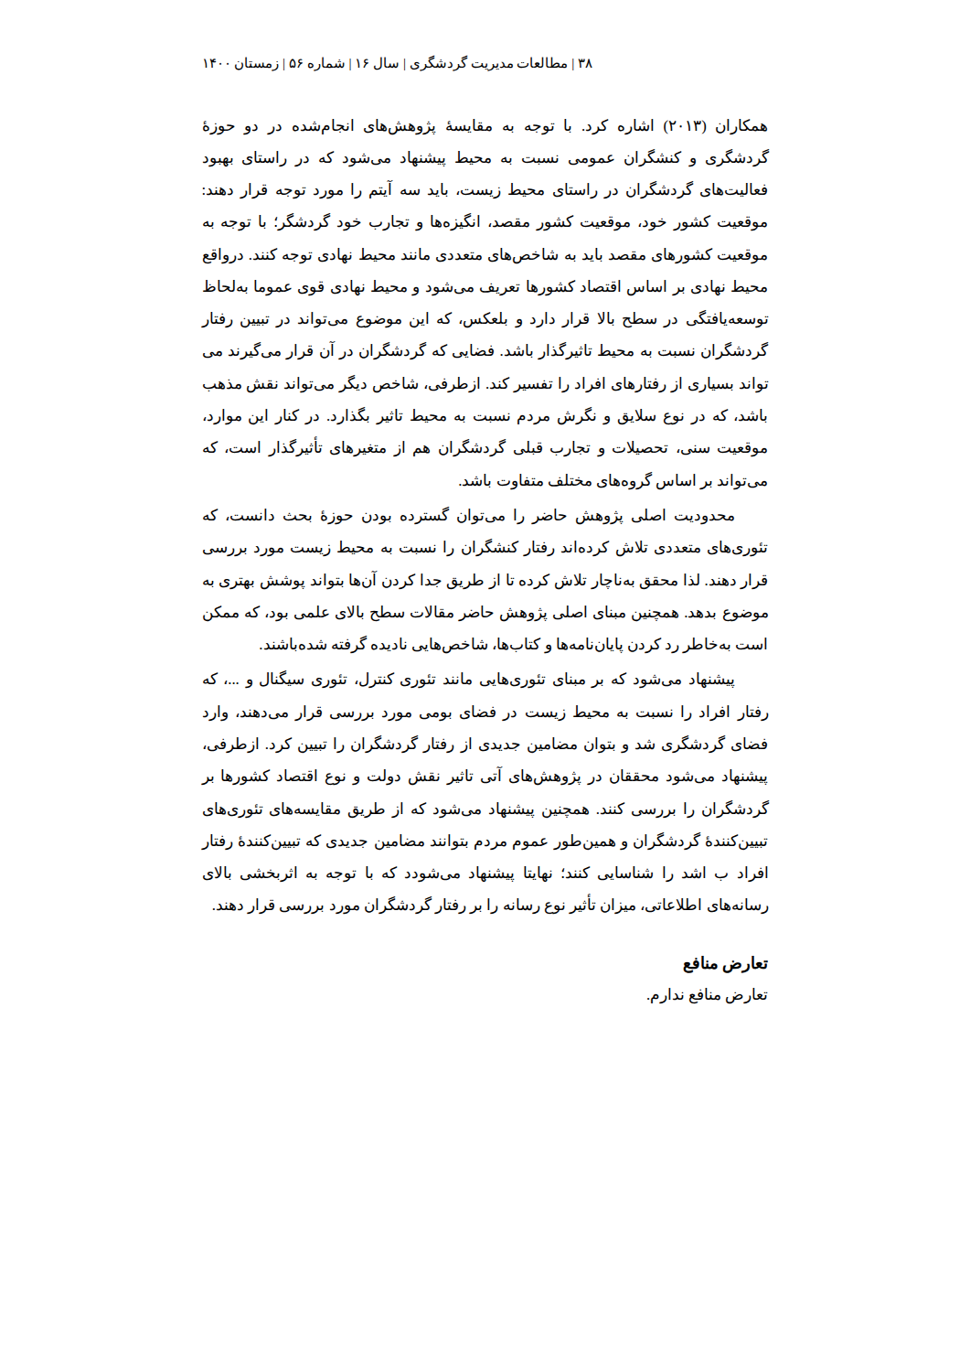۳۸ | مطالعات مدیریت گردشگری | سال ۱۶ | شماره ۵۶ | زمستان ۱۴۰۰
همکاران (۲۰۱۳) اشاره کرد. با توجه به مقایسهٔ پژوهش‌های انجام‌شده در دو حوزهٔ گردشگری و کنشگران عمومی نسبت به محیط پیشنهاد می‌شود که در راستای بهبود فعالیت‌های گردشگران در راستای محیط زیست، باید سه آیتم را مورد توجه قرار دهند: موقعیت کشور خود، موقعیت کشور مقصد، انگیزه‌ها و تجارب خود گردشگر؛ با توجه به موقعیت کشورهای مقصد باید به شاخص‌های متعددی مانند محیط نهادی توجه کنند. درواقع محیط نهادی بر اساس اقتصاد کشورها تعریف می‌شود و محیط نهادی قوی عموما به‌لحاظ توسعه‌یافتگی در سطح بالا قرار دارد و بلعکس، که این موضوع می‌تواند در تبیین رفتار گردشگران نسبت به محیط تاثیرگذار باشد. فضایی که گردشگران در آن قرار می‌گیرند می تواند بسیاری از رفتارهای افراد را تفسیر کند. ازطرفی، شاخص دیگر می‌تواند نقش مذهب باشد، که در نوع سلایق و نگرش مردم نسبت به محیط تاثیر بگذارد. در کنار این موارد، موقعیت سنی، تحصیلات و تجارب قبلی گردشگران هم از متغیرهای تأثیرگذار است، که می‌تواند بر اساس گروه‌های مختلف متفاوت باشد.
محدودیت اصلی پژوهش حاضر را می‌توان گسترده بودن حوزهٔ بحث دانست، که تئوری‌های متعددی تلاش کرده‌اند رفتار کنشگران را نسبت به محیط زیست مورد بررسی قرار دهند. لذا محقق به‌ناچار تلاش کرده تا از طریق جدا کردن آن‌ها بتواند پوشش بهتری به موضوع بدهد. همچنین مبنای اصلی پژوهش حاضر مقالات سطح بالای علمی بود، که ممکن است به‌خاطر رد کردن پایان‌نامه‌ها و کتاب‌ها، شاخص‌هایی نادیده گرفته شده‌باشند.
پیشنهاد می‌شود که بر مبنای تئوری‌هایی مانند تئوری کنترل، تئوری سیگنال و ...، که رفتار افراد را نسبت به محیط زیست در فضای بومی مورد بررسی قرار می‌دهند، وارد فضای گردشگری شد و بتوان مضامین جدیدی از رفتار گردشگران را تبیین کرد. ازطرفی، پیشنهاد می‌شود محققان در پژوهش‌های آتی تاثیر نقش دولت و نوع اقتصاد کشورها بر گردشگران را بررسی کنند. همچنین پیشنهاد می‌شود که از طریق مقایسه‌های تئوری‌های تبیین‌کنندهٔ گردشگران و همین‌طور عموم مردم بتوانند مضامین جدیدی که تبیین‌کنندهٔ رفتار افراد ب اشد را شناسایی کنند؛ نهایتا پیشنهاد می‌شودد که با توجه به اثربخشی بالای رسانه‌های اطلاعاتی، میزان تأثیر نوع رسانه را بر رفتار گردشگران مورد بررسی قرار دهند.
تعارض منافع
تعارض منافع ندارم.